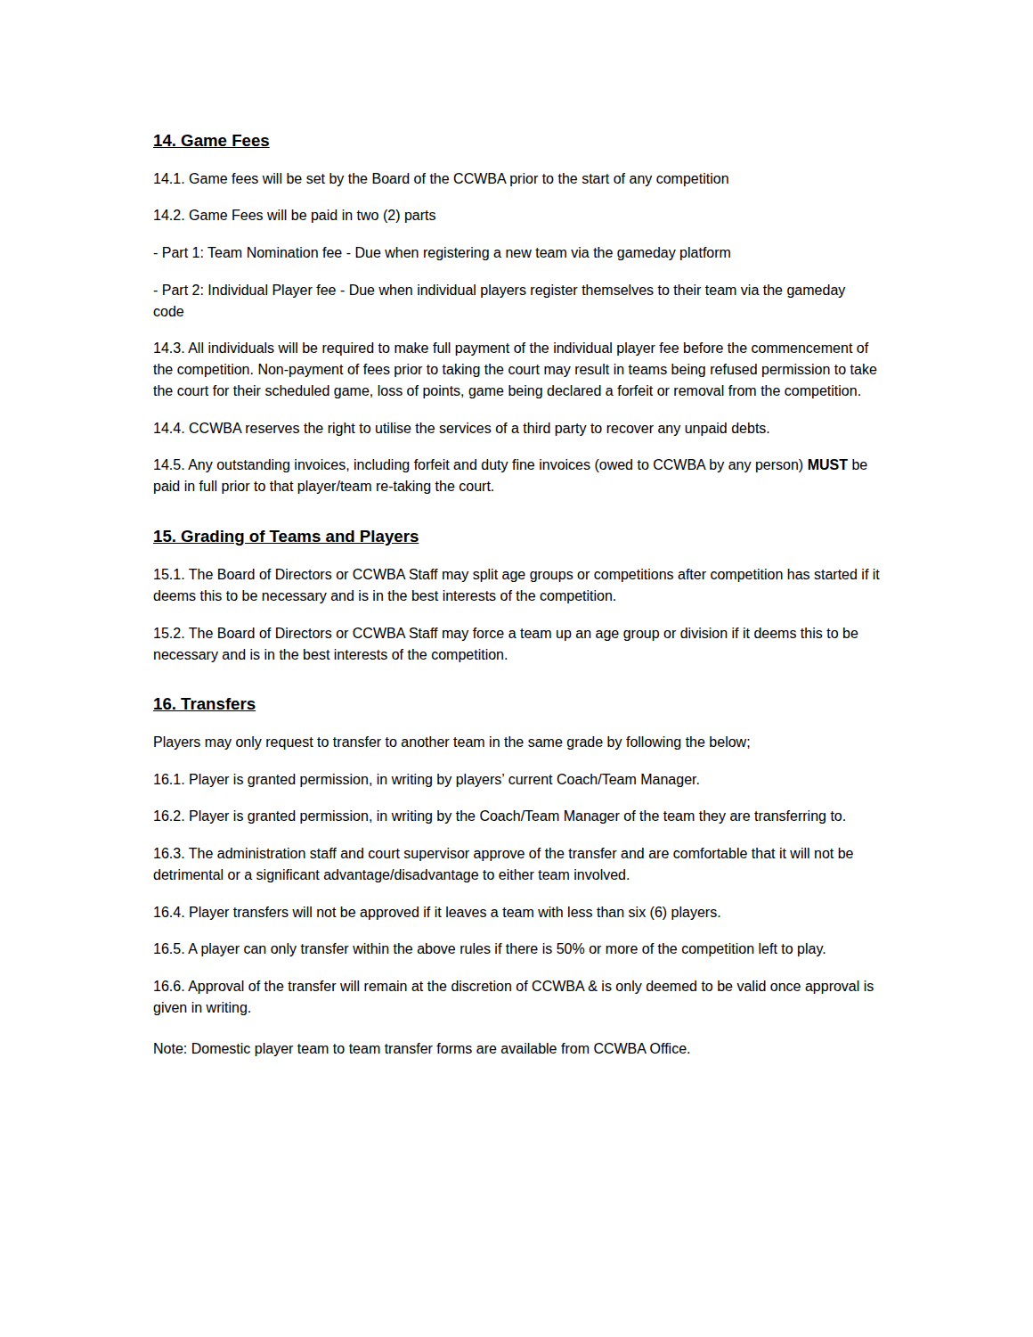14. Game Fees
14.1. Game fees will be set by the Board of the CCWBA prior to the start of any competition
14.2. Game Fees will be paid in two (2) parts
- Part 1: Team Nomination fee - Due when registering a new team via the gameday platform
- Part 2: Individual Player fee - Due when individual players register themselves to their team via the gameday code
14.3. All individuals will be required to make full payment of the individual player fee before the commencement of the competition. Non-payment of fees prior to taking the court may result in teams being refused permission to take the court for their scheduled game, loss of points, game being declared a forfeit or removal from the competition.
14.4. CCWBA reserves the right to utilise the services of a third party to recover any unpaid debts.
14.5. Any outstanding invoices, including forfeit and duty fine invoices (owed to CCWBA by any person) MUST be paid in full prior to that player/team re-taking the court.
15. Grading of Teams and Players
15.1. The Board of Directors or CCWBA Staff may split age groups or competitions after competition has started if it deems this to be necessary and is in the best interests of the competition.
15.2. The Board of Directors or CCWBA Staff may force a team up an age group or division if it deems this to be necessary and is in the best interests of the competition.
16. Transfers
Players may only request to transfer to another team in the same grade by following the below;
16.1. Player is granted permission, in writing by players’ current Coach/Team Manager.
16.2. Player is granted permission, in writing by the Coach/Team Manager of the team they are transferring to.
16.3. The administration staff and court supervisor approve of the transfer and are comfortable that it will not be detrimental or a significant advantage/disadvantage to either team involved.
16.4. Player transfers will not be approved if it leaves a team with less than six (6) players.
16.5. A player can only transfer within the above rules if there is 50% or more of the competition left to play.
16.6. Approval of the transfer will remain at the discretion of CCWBA & is only deemed to be valid once approval is given in writing.
Note: Domestic player team to team transfer forms are available from CCWBA Office.